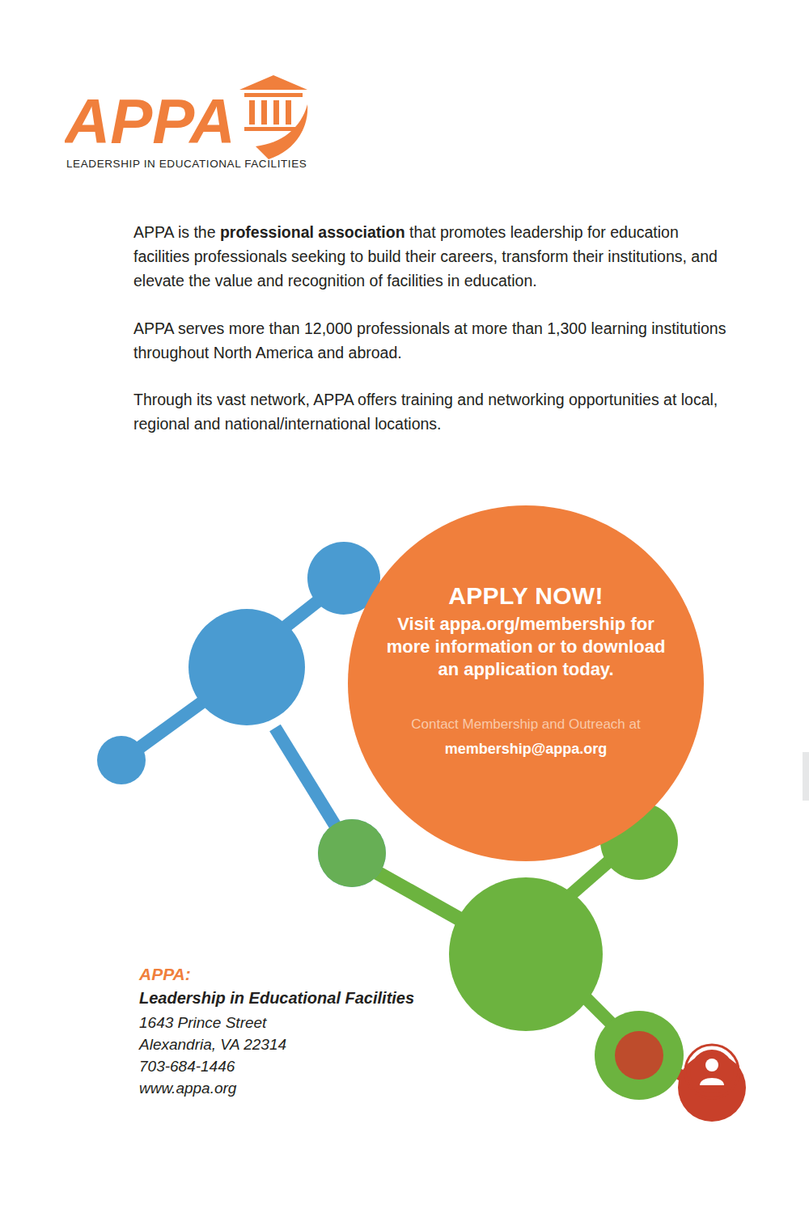APPA LEADERSHIP IN EDUCATIONAL FACILITIES
APPA is the professional association that promotes leadership for education facilities professionals seeking to build their careers, transform their institutions, and elevate the value and recognition of facilities in education.
APPA serves more than 12,000 professionals at more than 1,300 learning institutions throughout North America and abroad.
Through its vast network, APPA offers training and networking opportunities at local, regional and national/international locations.
APPLY NOW!
Visit appa.org/membership for more information or to download an application today.
Contact Membership and Outreach at membership@appa.org
APPA:
Leadership in Educational Facilities
1643 Prince Street
Alexandria, VA 22314
703-684-1446
www.appa.org